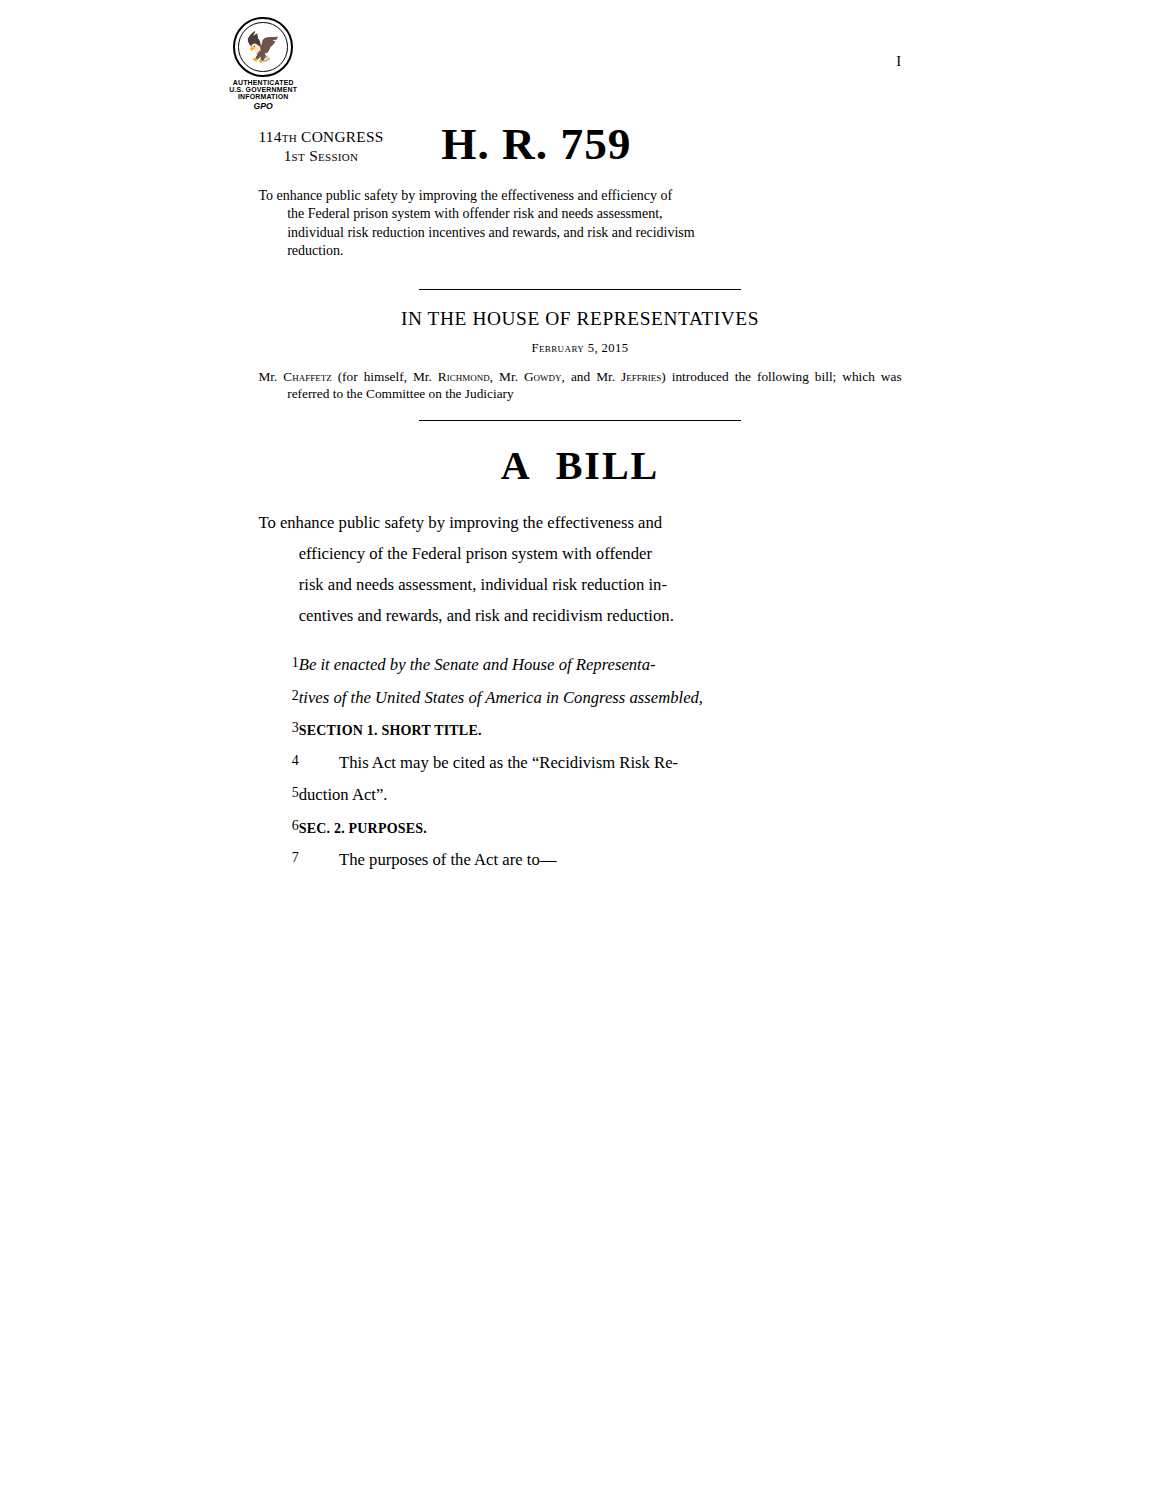🦅
AUTHENTICATED
U.S. GOVERNMENT
INFORMATION
GPO
I
114th CONGRESS
1st Session
H. R. 759
To enhance public safety by improving the effectiveness and efficiency of the Federal prison system with offender risk and needs assessment, individual risk reduction incentives and rewards, and risk and recidivism reduction.
IN THE HOUSE OF REPRESENTATIVES
February 5, 2015
Mr. Chaffetz (for himself, Mr. Richmond, Mr. Gowdy, and Mr. Jeffries) introduced the following bill; which was referred to the Committee on the Judiciary
A BILL
To enhance public safety by improving the effectiveness and efficiency of the Federal prison system with offender risk and needs assessment, individual risk reduction in- centives and rewards, and risk and recidivism reduction.
| 1 | Be it enacted by the Senate and House of Representa- |
| 2 | tives of the United States of America in Congress assembled, |
| 3 | SECTION 1. SHORT TITLE. |
| 4 | This Act may be cited as the “Recidivism Risk Re- |
| 5 | duction Act”. |
| 6 | SEC. 2. PURPOSES. |
| 7 | The purposes of the Act are to— |